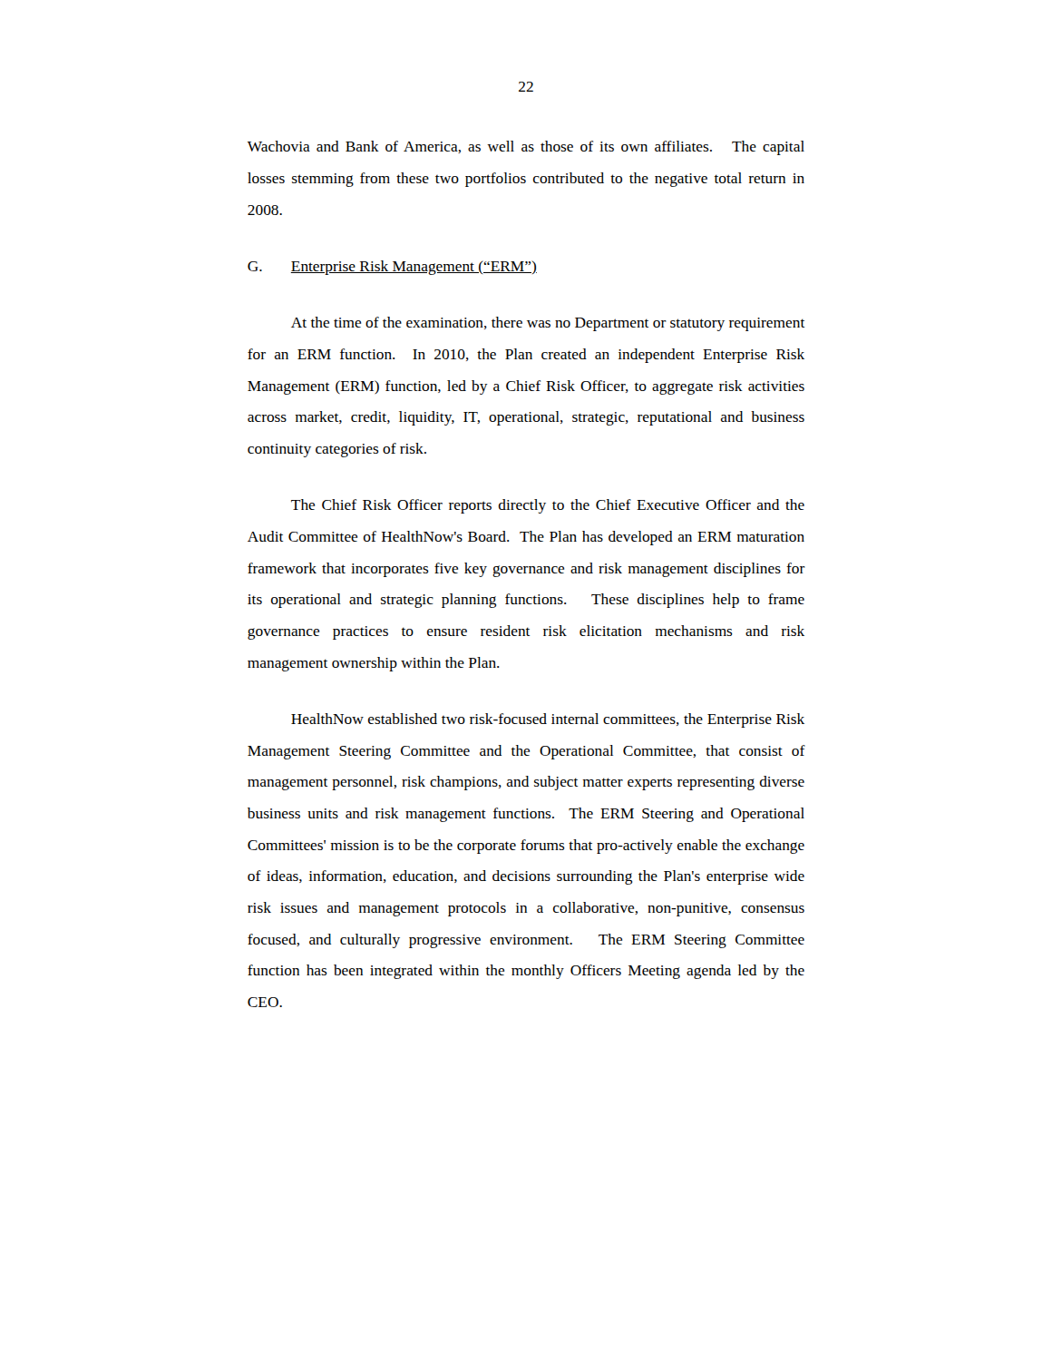22
Wachovia and Bank of America, as well as those of its own affiliates. The capital losses stemming from these two portfolios contributed to the negative total return in 2008.
G. Enterprise Risk Management (“ERM”)
At the time of the examination, there was no Department or statutory requirement for an ERM function. In 2010, the Plan created an independent Enterprise Risk Management (ERM) function, led by a Chief Risk Officer, to aggregate risk activities across market, credit, liquidity, IT, operational, strategic, reputational and business continuity categories of risk.
The Chief Risk Officer reports directly to the Chief Executive Officer and the Audit Committee of HealthNow's Board. The Plan has developed an ERM maturation framework that incorporates five key governance and risk management disciplines for its operational and strategic planning functions. These disciplines help to frame governance practices to ensure resident risk elicitation mechanisms and risk management ownership within the Plan.
HealthNow established two risk-focused internal committees, the Enterprise Risk Management Steering Committee and the Operational Committee, that consist of management personnel, risk champions, and subject matter experts representing diverse business units and risk management functions. The ERM Steering and Operational Committees' mission is to be the corporate forums that pro-actively enable the exchange of ideas, information, education, and decisions surrounding the Plan's enterprise wide risk issues and management protocols in a collaborative, non-punitive, consensus focused, and culturally progressive environment. The ERM Steering Committee function has been integrated within the monthly Officers Meeting agenda led by the CEO.